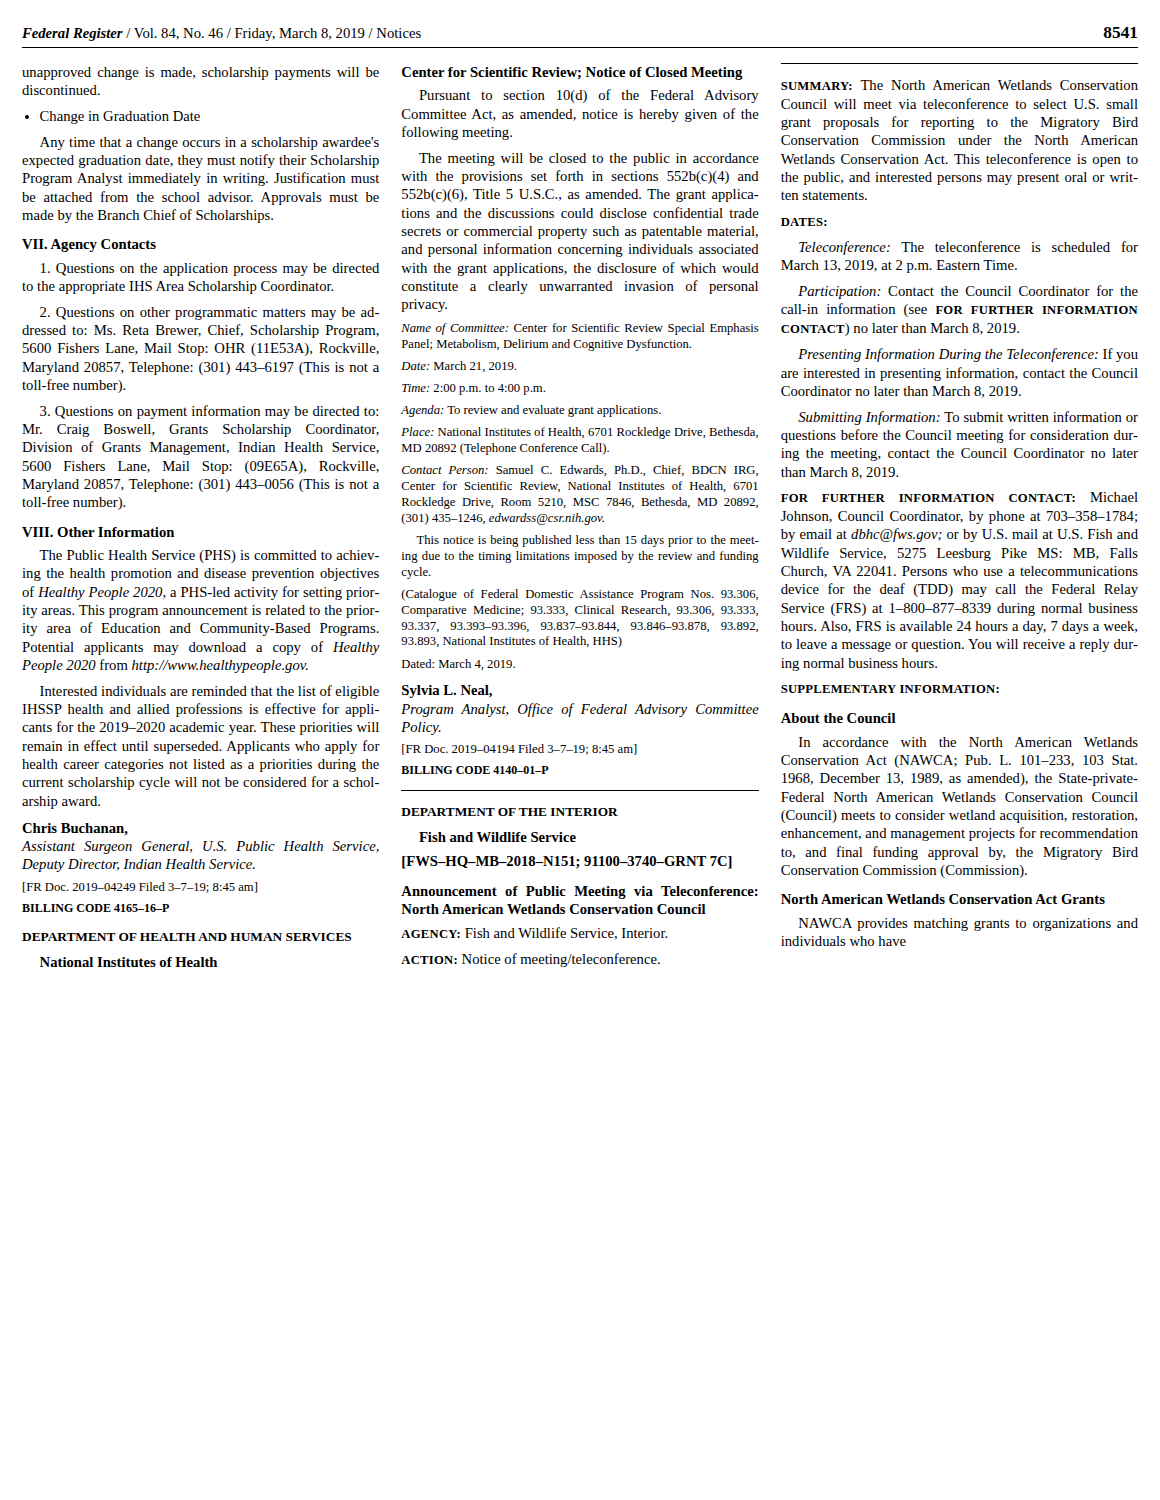Federal Register / Vol. 84, No. 46 / Friday, March 8, 2019 / Notices
8541
unapproved change is made, scholarship payments will be discontinued.
Change in Graduation Date
Any time that a change occurs in a scholarship awardee's expected graduation date, they must notify their Scholarship Program Analyst immediately in writing. Justification must be attached from the school advisor. Approvals must be made by the Branch Chief of Scholarships.
VII. Agency Contacts
1. Questions on the application process may be directed to the appropriate IHS Area Scholarship Coordinator.
2. Questions on other programmatic matters may be addressed to: Ms. Reta Brewer, Chief, Scholarship Program, 5600 Fishers Lane, Mail Stop: OHR (11E53A), Rockville, Maryland 20857, Telephone: (301) 443–6197 (This is not a toll-free number).
3. Questions on payment information may be directed to: Mr. Craig Boswell, Grants Scholarship Coordinator, Division of Grants Management, Indian Health Service, 5600 Fishers Lane, Mail Stop: (09E65A), Rockville, Maryland 20857, Telephone: (301) 443–0056 (This is not a toll-free number).
VIII. Other Information
The Public Health Service (PHS) is committed to achieving the health promotion and disease prevention objectives of Healthy People 2020, a PHS-led activity for setting priority areas. This program announcement is related to the priority area of Education and Community-Based Programs. Potential applicants may download a copy of Healthy People 2020 from http://www.healthypeople.gov.
Interested individuals are reminded that the list of eligible IHSSP health and allied professions is effective for applicants for the 2019–2020 academic year. These priorities will remain in effect until superseded. Applicants who apply for health career categories not listed as a priorities during the current scholarship cycle will not be considered for a scholarship award.
Chris Buchanan,
Assistant Surgeon General, U.S. Public Health Service, Deputy Director, Indian Health Service.
[FR Doc. 2019–04249 Filed 3–7–19; 8:45 am]
BILLING CODE 4165–16–P
DEPARTMENT OF HEALTH AND HUMAN SERVICES
National Institutes of Health
Center for Scientific Review; Notice of Closed Meeting
Pursuant to section 10(d) of the Federal Advisory Committee Act, as amended, notice is hereby given of the following meeting.
The meeting will be closed to the public in accordance with the provisions set forth in sections 552b(c)(4) and 552b(c)(6), Title 5 U.S.C., as amended. The grant applications and the discussions could disclose confidential trade secrets or commercial property such as patentable material, and personal information concerning individuals associated with the grant applications, the disclosure of which would constitute a clearly unwarranted invasion of personal privacy.
Name of Committee: Center for Scientific Review Special Emphasis Panel; Metabolism, Delirium and Cognitive Dysfunction.
Date: March 21, 2019.
Time: 2:00 p.m. to 4:00 p.m.
Agenda: To review and evaluate grant applications.
Place: National Institutes of Health, 6701 Rockledge Drive, Bethesda, MD 20892 (Telephone Conference Call).
Contact Person: Samuel C. Edwards, Ph.D., Chief, BDCN IRG, Center for Scientific Review, National Institutes of Health, 6701 Rockledge Drive, Room 5210, MSC 7846, Bethesda, MD 20892, (301) 435–1246, edwardss@csr.nih.gov.
This notice is being published less than 15 days prior to the meeting due to the timing limitations imposed by the review and funding cycle.
(Catalogue of Federal Domestic Assistance Program Nos. 93.306, Comparative Medicine; 93.333, Clinical Research, 93.306, 93.333, 93.337, 93.393–93.396, 93.837–93.844, 93.846–93.878, 93.892, 93.893, National Institutes of Health, HHS)
Dated: March 4, 2019.
Sylvia L. Neal,
Program Analyst, Office of Federal Advisory Committee Policy.
[FR Doc. 2019–04194 Filed 3–7–19; 8:45 am]
BILLING CODE 4140–01–P
DEPARTMENT OF THE INTERIOR
Fish and Wildlife Service
[FWS–HQ–MB–2018–N151; 91100–3740–GRNT 7C]
Announcement of Public Meeting via Teleconference: North American Wetlands Conservation Council
AGENCY: Fish and Wildlife Service, Interior.
ACTION: Notice of meeting/teleconference.
SUMMARY: The North American Wetlands Conservation Council will meet via teleconference to select U.S. small grant proposals for reporting to the Migratory Bird Conservation Commission under the North American Wetlands Conservation Act. This teleconference is open to the public, and interested persons may present oral or written statements.
DATES:
Teleconference: The teleconference is scheduled for March 13, 2019, at 2 p.m. Eastern Time.
Participation: Contact the Council Coordinator for the call-in information (see FOR FURTHER INFORMATION CONTACT) no later than March 8, 2019.
Presenting Information During the Teleconference: If you are interested in presenting information, contact the Council Coordinator no later than March 8, 2019.
Submitting Information: To submit written information or questions before the Council meeting for consideration during the meeting, contact the Council Coordinator no later than March 8, 2019.
FOR FURTHER INFORMATION CONTACT: Michael Johnson, Council Coordinator, by phone at 703–358–1784; by email at dbhc@fws.gov; or by U.S. mail at U.S. Fish and Wildlife Service, 5275 Leesburg Pike MS: MB, Falls Church, VA 22041. Persons who use a telecommunications device for the deaf (TDD) may call the Federal Relay Service (FRS) at 1–800–877–8339 during normal business hours. Also, FRS is available 24 hours a day, 7 days a week, to leave a message or question. You will receive a reply during normal business hours.
SUPPLEMENTARY INFORMATION:
About the Council
In accordance with the North American Wetlands Conservation Act (NAWCA; Pub. L. 101–233, 103 Stat. 1968, December 13, 1989, as amended), the State-private-Federal North American Wetlands Conservation Council (Council) meets to consider wetland acquisition, restoration, enhancement, and management projects for recommendation to, and final funding approval by, the Migratory Bird Conservation Commission (Commission).
North American Wetlands Conservation Act Grants
NAWCA provides matching grants to organizations and individuals who have